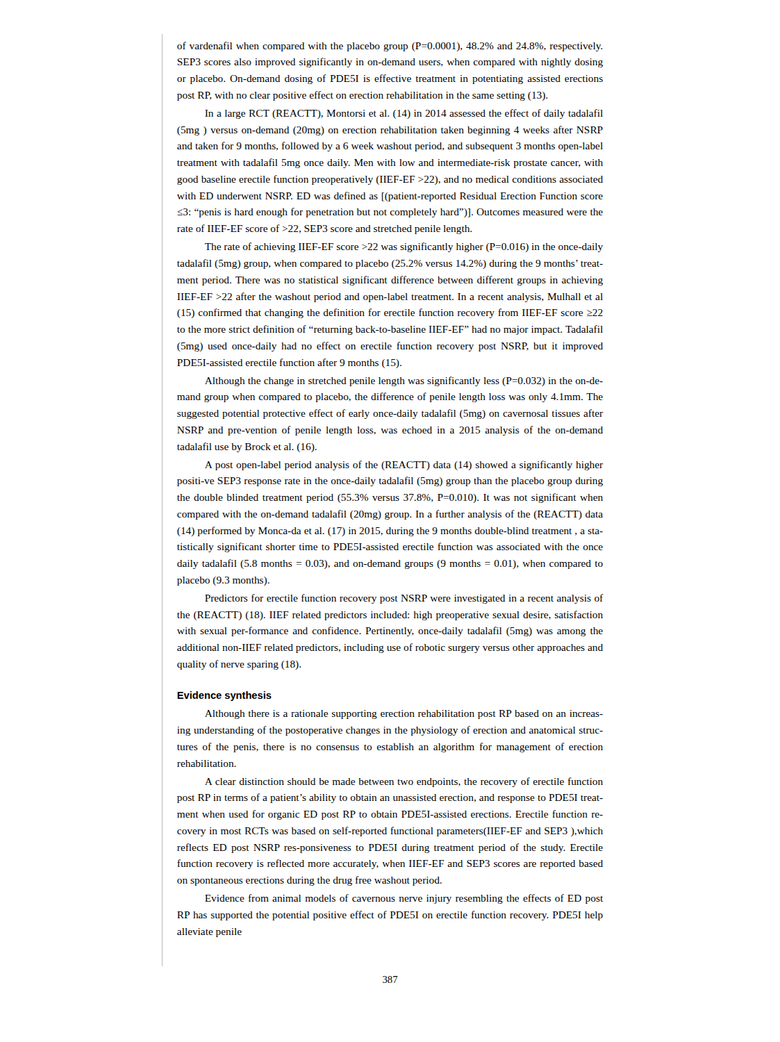of vardenafil when compared with the placebo group (P=0.0001), 48.2% and 24.8%, respectively. SEP3 scores also improved significantly in on-demand users, when compared with nightly dosing or placebo. On-demand dosing of PDE5I is effective treatment in potentiating assisted erections post RP, with no clear positive effect on erection rehabilitation in the same setting (13).
In a large RCT (REACTT), Montorsi et al. (14) in 2014 assessed the effect of daily tadalafil (5mg ) versus on-demand (20mg) on erection rehabilitation taken beginning 4 weeks after NSRP and taken for 9 months, followed by a 6 week washout period, and subsequent 3 months open-label treatment with tadalafil 5mg once daily. Men with low and intermediate-risk prostate cancer, with good baseline erectile function preoperatively (IIEF-EF >22), and no medical conditions associated with ED underwent NSRP. ED was defined as [(patient-reported Residual Erection Function score ≤3: “penis is hard enough for penetration but not completely hard”)]. Outcomes measured were the rate of IIEF-EF score of >22, SEP3 score and stretched penile length.
The rate of achieving IIEF-EF score >22 was significantly higher (P=0.016) in the once-daily tadalafil (5mg) group, when compared to placebo (25.2% versus 14.2%) during the 9 months’ treatment period. There was no statistical significant difference between different groups in achieving IIEF-EF >22 after the washout period and open-label treatment. In a recent analysis, Mulhall et al (15) confirmed that changing the definition for erectile function recovery from IIEF-EF score ≥22 to the more strict definition of “returning back-to-baseline IIEF-EF” had no major impact. Tadalafil (5mg) used once-daily had no effect on erectile function recovery post NSRP, but it improved PDE5I-assisted erectile function after 9 months (15).
Although the change in stretched penile length was significantly less (P=0.032) in the on-demand group when compared to placebo, the difference of penile length loss was only 4.1mm. The suggested potential protective effect of early once-daily tadalafil (5mg) on cavernosal tissues after NSRP and pre-vention of penile length loss, was echoed in a 2015 analysis of the on-demand tadalafil use by Brock et al. (16).
A post open-label period analysis of the (REACTT) data (14) showed a significantly higher positi-ve SEP3 response rate in the once-daily tadalafil (5mg) group than the placebo group during the double blinded treatment period (55.3% versus 37.8%, P=0.010). It was not significant when compared with the on-demand tadalafil (20mg) group. In a further analysis of the (REACTT) data (14) performed by Monca-da et al. (17) in 2015, during the 9 months double-blind treatment , a statistically significant shorter time to PDE5I-assisted erectile function was associated with the once daily tadalafil (5.8 months = 0.03), and on-demand groups (9 months = 0.01), when compared to placebo (9.3 months).
Predictors for erectile function recovery post NSRP were investigated in a recent analysis of the (REACTT) (18). IIEF related predictors included: high preoperative sexual desire, satisfaction with sexual per-formance and confidence. Pertinently, once-daily tadalafil (5mg) was among the additional non-IIEF related predictors, including use of robotic surgery versus other approaches and quality of nerve sparing (18).
Evidence synthesis
Although there is a rationale supporting erection rehabilitation post RP based on an increasing understanding of the postoperative changes in the physiology of erection and anatomical structures of the penis, there is no consensus to establish an algorithm for management of erection rehabilitation.
A clear distinction should be made between two endpoints, the recovery of erectile function post RP in terms of a patient’s ability to obtain an unassisted erection, and response to PDE5I treatment when used for organic ED post RP to obtain PDE5I-assisted erections. Erectile function recovery in most RCTs was based on self-reported functional parameters(IIEF-EF and SEP3 ),which reflects ED post NSRP res-ponsiveness to PDE5I during treatment period of the study. Erectile function recovery is reflected more accurately, when IIEF-EF and SEP3 scores are reported based on spontaneous erections during the drug free washout period.
Evidence from animal models of cavernous nerve injury resembling the effects of ED post RP has supported the potential positive effect of PDE5I on erectile function recovery. PDE5I help alleviate penile
387